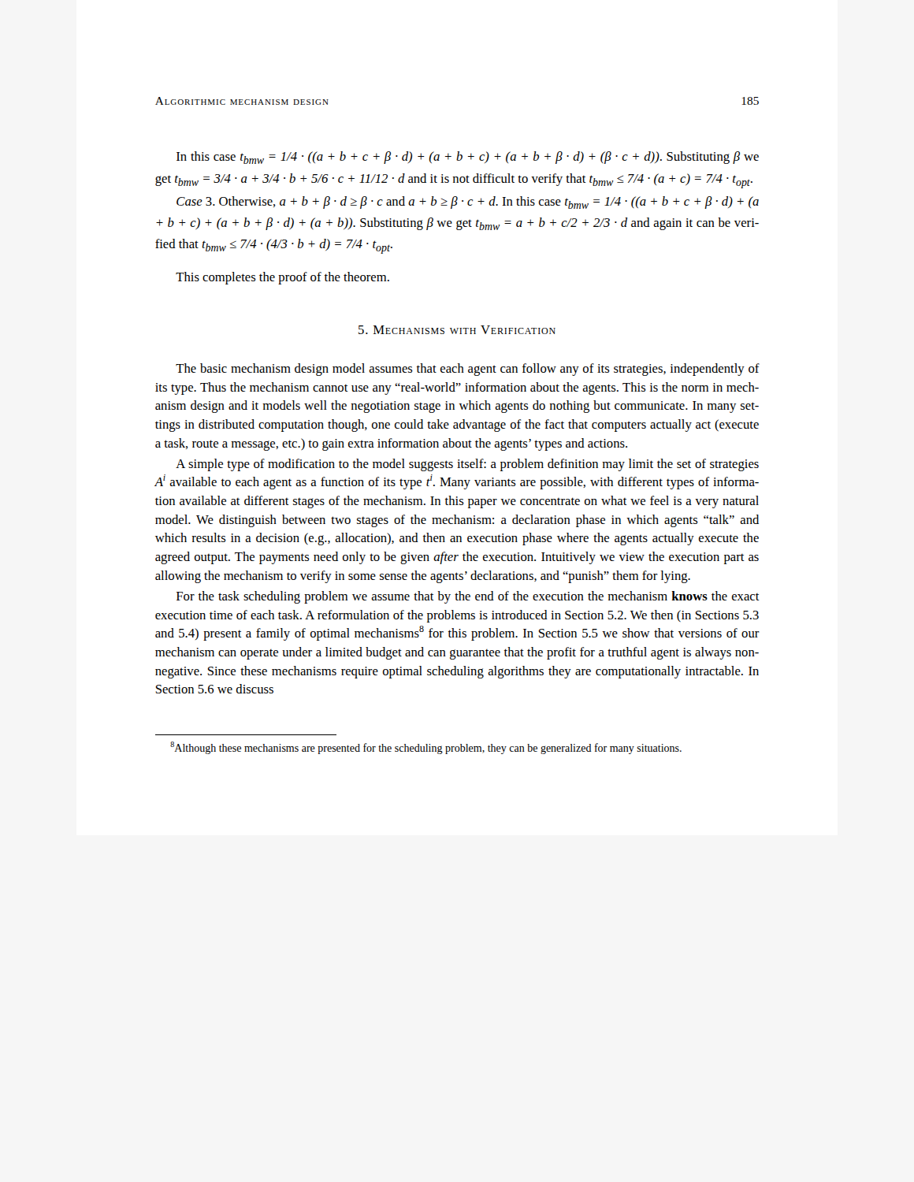Algorithmic mechanism design 185
In this case tbmw = 1/4 · ((a + b + c + β · d) + (a + b + c) + (a + b + β · d) + (β · c + d)). Substituting β we get tbmw = 3/4 · a + 3/4 · b + 5/6 · c + 11/12 · d and it is not difficult to verify that tbmw ≤ 7/4 · (a + c) = 7/4 · topt.
Case 3. Otherwise, a + b + β · d ≥ β · c and a + b ≥ β · c + d. In this case tbmw = 1/4 · ((a + b + c + β · d) + (a + b + c) + (a + b + β · d) + (a + b)). Substituting β we get tbmw = a + b + c/2 + 2/3 · d and again it can be verified that tbmw ≤ 7/4 · (4/3 · b + d) = 7/4 · topt.
This completes the proof of the theorem.
5. Mechanisms with Verification
The basic mechanism design model assumes that each agent can follow any of its strategies, independently of its type. Thus the mechanism cannot use any “real-world” information about the agents. This is the norm in mechanism design and it models well the negotiation stage in which agents do nothing but communicate. In many settings in distributed computation though, one could take advantage of the fact that computers actually act (execute a task, route a message, etc.) to gain extra information about the agents’ types and actions.
A simple type of modification to the model suggests itself: a problem definition may limit the set of strategies Ai available to each agent as a function of its type ti. Many variants are possible, with different types of information available at different stages of the mechanism. In this paper we concentrate on what we feel is a very natural model. We distinguish between two stages of the mechanism: a declaration phase in which agents “talk” and which results in a decision (e.g., allocation), and then an execution phase where the agents actually execute the agreed output. The payments need only to be given after the execution. Intuitively we view the execution part as allowing the mechanism to verify in some sense the agents’ declarations, and “punish” them for lying.
For the task scheduling problem we assume that by the end of the execution the mechanism knows the exact execution time of each task. A reformulation of the problems is introduced in Section 5.2. We then (in Sections 5.3 and 5.4) present a family of optimal mechanisms8 for this problem. In Section 5.5 we show that versions of our mechanism can operate under a limited budget and can guarantee that the profit for a truthful agent is always non-negative. Since these mechanisms require optimal scheduling algorithms they are computationally intractable. In Section 5.6 we discuss
8Although these mechanisms are presented for the scheduling problem, they can be generalized for many situations.